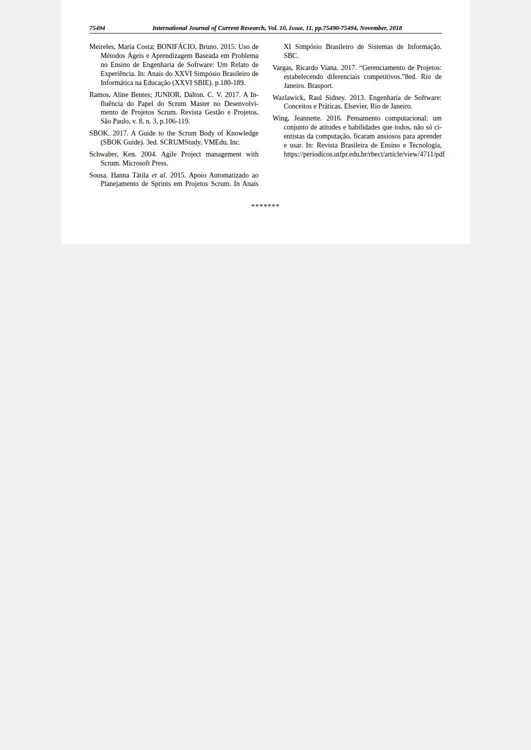75494 International Journal of Current Research, Vol. 10, Issue, 11, pp.75490-75494, November, 2018
Meireles, Maria Costa; BONIFÁCIO, Bruno. 2015. Uso de Métodos Ágeis e Aprendizagem Baseada em Problema no Ensino de Engenharia de Software: Um Relato de Experiência. In: Anais do XXVI Simpósio Brasileiro de Informática na Educação (XXVI SBIE). p.180-189.
Ramos, Aline Bentes; JUNIOR, Dalton. C. V. 2017. A Influência do Papel do Scrum Master no Desenvolvimento de Projetos Scrum. Revista Gestão e Projetos, São Paulo, v. 8, n. 3, p.106-119.
SBOK. 2017. A Guide to the Scrum Body of Knowledge (SBOK Guide). 3ed. SCRUMStudy, VMEdu, Inc.
Schwaber, Ken. 2004. Agile Project management with Scrum. Microsoft Press.
Sousa. Hanna Tátila et al. 2015. Apoio Automatizado ao Planejamento de Sprints em Projetos Scrum. In Anais XI Simpósio Brasileiro de Sistemas de Informação. SBC.
Vargas, Ricardo Viana. 2017. “Gerenciamento de Projetos: estabelecendo diferenciais competitivos.”8ed. Rio de Janeiro. Brasport.
Wazlawick, Raul Sidney. 2013. Engenharia de Software: Conceitos e Práticas. Elsevier, Rio de Janeiro.
Wing, Jeannette. 2016. Pensamento computacional: um conjunto de atitudes e habilidades que todos, não só cientistas da computação, ficaram ansiosos para aprender e usar. In: Revista Brasileira de Ensino e Tecnologia, https://periodicos.utfpr.edu.br/rbect/article/view/4711/pdf
*******